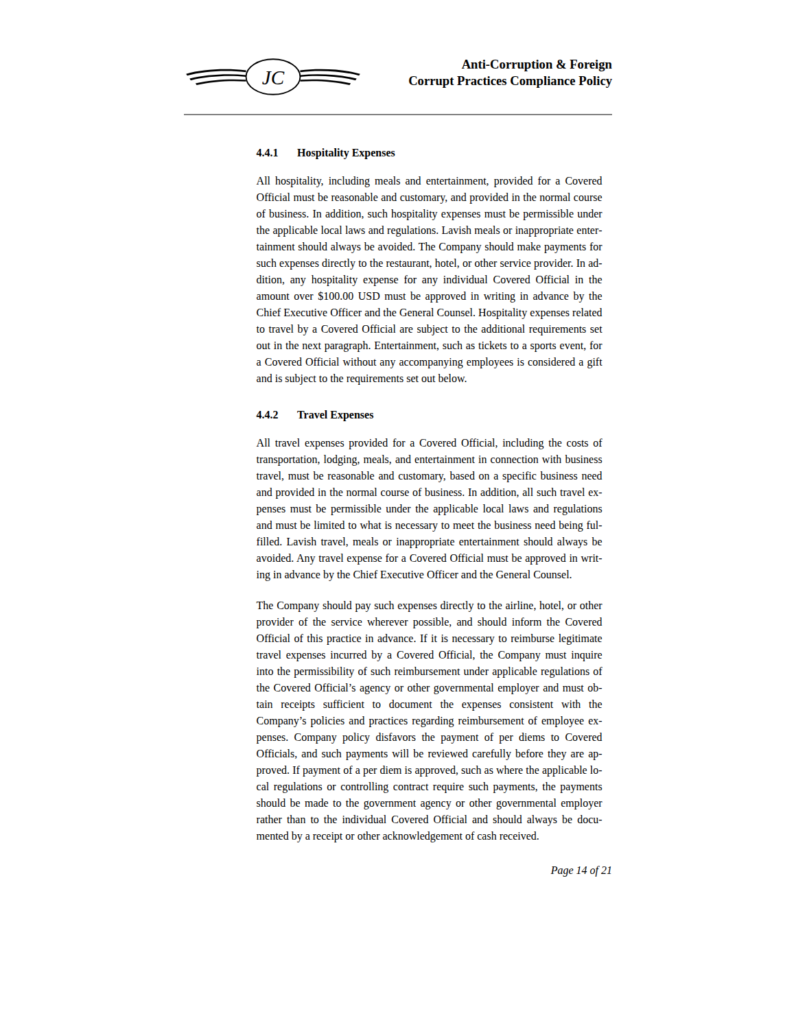JC
Anti-Corruption & Foreign
Corrupt Practices Compliance Policy
4.4.1 Hospitality Expenses
All hospitality, including meals and entertainment, provided for a Covered Official must be reasonable and customary, and provided in the normal course of business. In addition, such hospitality expenses must be permissible under the applicable local laws and regulations. Lavish meals or inappropriate entertainment should always be avoided. The Company should make payments for such expenses directly to the restaurant, hotel, or other service provider. In addition, any hospitality expense for any individual Covered Official in the amount over $100.00 USD must be approved in writing in advance by the Chief Executive Officer and the General Counsel. Hospitality expenses related to travel by a Covered Official are subject to the additional requirements set out in the next paragraph. Entertainment, such as tickets to a sports event, for a Covered Official without any accompanying employees is considered a gift and is subject to the requirements set out below.
4.4.2 Travel Expenses
All travel expenses provided for a Covered Official, including the costs of transportation, lodging, meals, and entertainment in connection with business travel, must be reasonable and customary, based on a specific business need and provided in the normal course of business. In addition, all such travel expenses must be permissible under the applicable local laws and regulations and must be limited to what is necessary to meet the business need being fulfilled. Lavish travel, meals or inappropriate entertainment should always be avoided. Any travel expense for a Covered Official must be approved in writing in advance by the Chief Executive Officer and the General Counsel.
The Company should pay such expenses directly to the airline, hotel, or other provider of the service wherever possible, and should inform the Covered Official of this practice in advance. If it is necessary to reimburse legitimate travel expenses incurred by a Covered Official, the Company must inquire into the permissibility of such reimbursement under applicable regulations of the Covered Official’s agency or other governmental employer and must obtain receipts sufficient to document the expenses consistent with the Company’s policies and practices regarding reimbursement of employee expenses. Company policy disfavors the payment of per diems to Covered Officials, and such payments will be reviewed carefully before they are approved. If payment of a per diem is approved, such as where the applicable local regulations or controlling contract require such payments, the payments should be made to the government agency or other governmental employer rather than to the individual Covered Official and should always be documented by a receipt or other acknowledgement of cash received.
Page 14 of 21